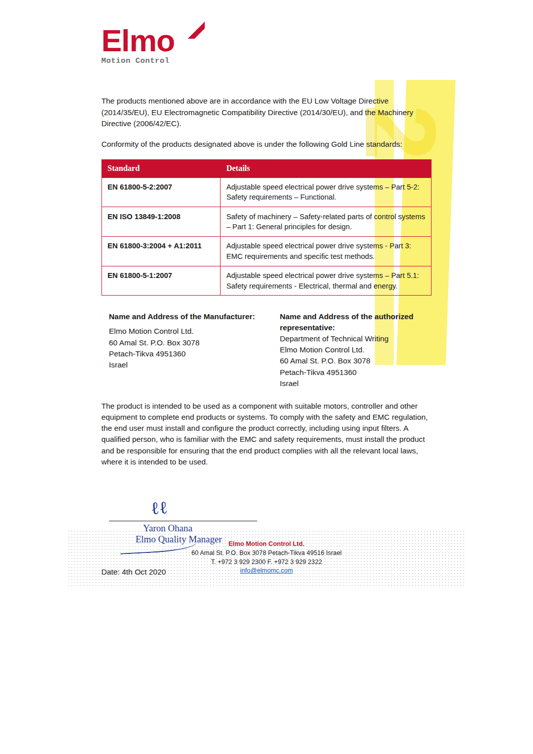2
Elmo Motion Control
The products mentioned above are in accordance with the EU Low Voltage Directive (2014/35/EU), EU Electromagnetic Compatibility Directive (2014/30/EU), and the Machinery Directive (2006/42/EC).
Conformity of the products designated above is under the following Gold Line standards:
| Standard | Details |
| --- | --- |
| EN 61800-5-2:2007 | Adjustable speed electrical power drive systems – Part 5-2: Safety requirements – Functional. |
| EN ISO 13849-1:2008 | Safety of machinery – Safety-related parts of control systems – Part 1: General principles for design. |
| EN 61800-3:2004 + A1:2011 | Adjustable speed electrical power drive systems - Part 3: EMC requirements and specific test methods. |
| EN 61800-5-1:2007 | Adjustable speed electrical power drive systems – Part 5.1: Safety requirements - Electrical, thermal and energy. |
Name and Address of the Manufacturer: Elmo Motion Control Ltd.
60 Amal St. P.O. Box 3078
Petach-Tikva 4951360
Israel
Name and Address of the authorized representative: Department of Technical Writing
Elmo Motion Control Ltd.
60 Amal St. P.O. Box 3078
Petach-Tikva 4951360
Israel
The product is intended to be used as a component with suitable motors, controller and other equipment to complete end products or systems. To comply with the safety and EMC regulation, the end user must install and configure the product correctly, including using input filters. A qualified person, who is familiar with the EMC and safety requirements, must install the product and be responsible for ensuring that the end product complies with all the relevant local laws, where it is intended to be used.
ℓℓ
Yaron Ohana
Elmo Quality Manager
Date: 4th Oct 2020
Elmo Motion Control Ltd.
60 Amal St. P.O. Box 3078 Petach-Tikva 49516 Israel
T. +972 3 929 2300 F. +972 3 929 2322
info@elmomc.com